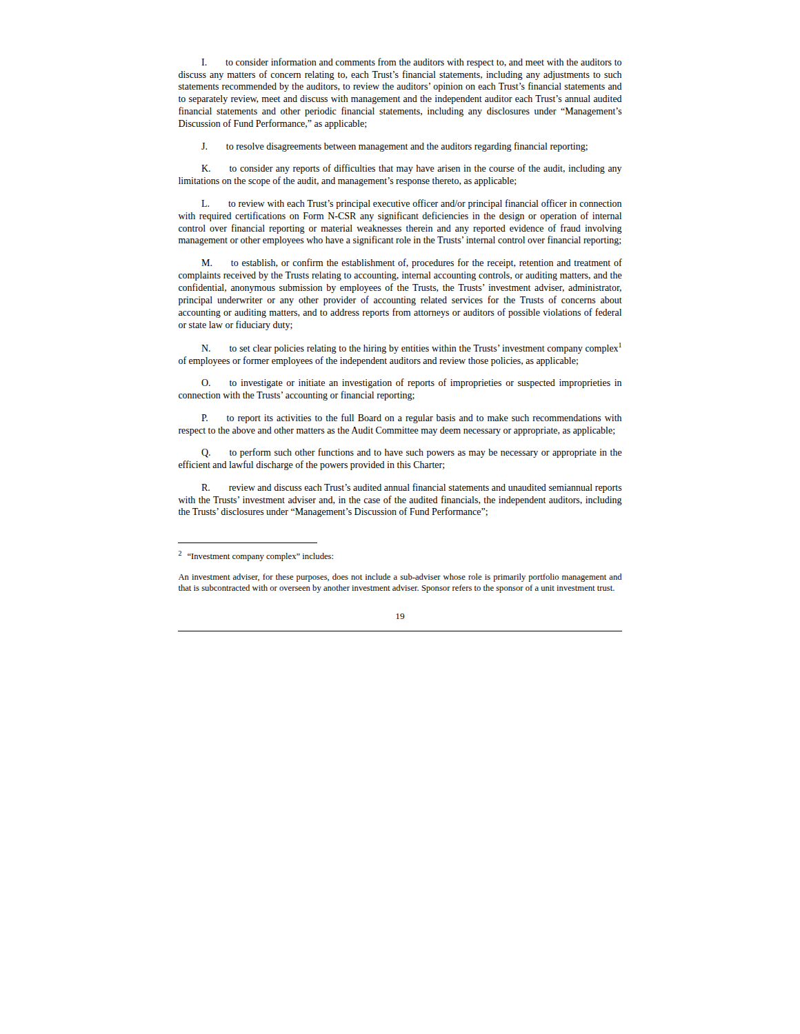I. to consider information and comments from the auditors with respect to, and meet with the auditors to discuss any matters of concern relating to, each Trust’s financial statements, including any adjustments to such statements recommended by the auditors, to review the auditors’ opinion on each Trust’s financial statements and to separately review, meet and discuss with management and the independent auditor each Trust’s annual audited financial statements and other periodic financial statements, including any disclosures under “Management’s Discussion of Fund Performance,” as applicable;
J. to resolve disagreements between management and the auditors regarding financial reporting;
K. to consider any reports of difficulties that may have arisen in the course of the audit, including any limitations on the scope of the audit, and management’s response thereto, as applicable;
L. to review with each Trust’s principal executive officer and/or principal financial officer in connection with required certifications on Form N-CSR any significant deficiencies in the design or operation of internal control over financial reporting or material weaknesses therein and any reported evidence of fraud involving management or other employees who have a significant role in the Trusts’ internal control over financial reporting;
M. to establish, or confirm the establishment of, procedures for the receipt, retention and treatment of complaints received by the Trusts relating to accounting, internal accounting controls, or auditing matters, and the confidential, anonymous submission by employees of the Trusts, the Trusts’ investment adviser, administrator, principal underwriter or any other provider of accounting related services for the Trusts of concerns about accounting or auditing matters, and to address reports from attorneys or auditors of possible violations of federal or state law or fiduciary duty;
N. to set clear policies relating to the hiring by entities within the Trusts’ investment company complex1 of employees or former employees of the independent auditors and review those policies, as applicable;
O. to investigate or initiate an investigation of reports of improprieties or suspected improprieties in connection with the Trusts’ accounting or financial reporting;
P. to report its activities to the full Board on a regular basis and to make such recommendations with respect to the above and other matters as the Audit Committee may deem necessary or appropriate, as applicable;
Q. to perform such other functions and to have such powers as may be necessary or appropriate in the efficient and lawful discharge of the powers provided in this Charter;
R. review and discuss each Trust’s audited annual financial statements and unaudited semiannual reports with the Trusts’ investment adviser and, in the case of the audited financials, the independent auditors, including the Trusts’ disclosures under “Management’s Discussion of Fund Performance”;
2“Investment company complex” includes:
An investment adviser, for these purposes, does not include a sub-adviser whose role is primarily portfolio management and that is subcontracted with or overseen by another investment adviser. Sponsor refers to the sponsor of a unit investment trust.
19